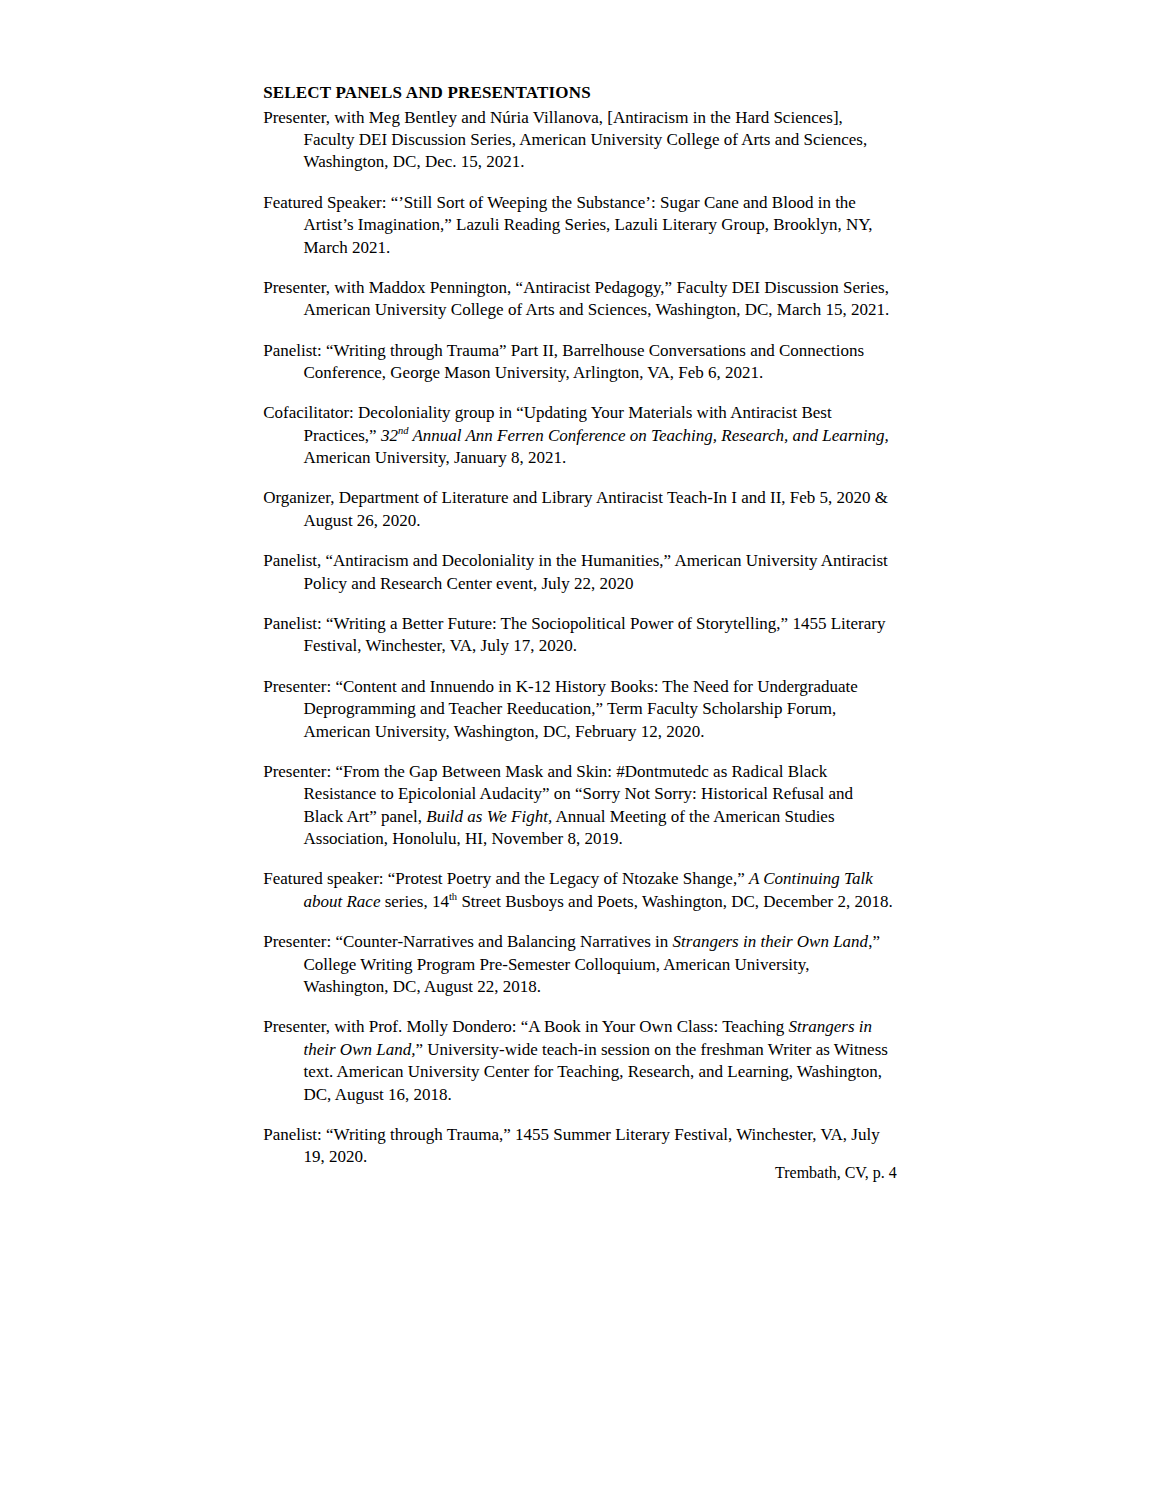SELECT PANELS AND PRESENTATIONS
Presenter, with Meg Bentley and Núria Villanova, [Antiracism in the Hard Sciences], Faculty DEI Discussion Series, American University College of Arts and Sciences, Washington, DC, Dec. 15, 2021.
Featured Speaker: “’Still Sort of Weeping the Substance’: Sugar Cane and Blood in the Artist’s Imagination,” Lazuli Reading Series, Lazuli Literary Group, Brooklyn, NY, March 2021.
Presenter, with Maddox Pennington, “Antiracist Pedagogy,” Faculty DEI Discussion Series, American University College of Arts and Sciences, Washington, DC, March 15, 2021.
Panelist: “Writing through Trauma” Part II, Barrelhouse Conversations and Connections Conference, George Mason University, Arlington, VA, Feb 6, 2021.
Cofacilitator: Decoloniality group in “Updating Your Materials with Antiracist Best Practices,” 32nd Annual Ann Ferren Conference on Teaching, Research, and Learning, American University, January 8, 2021.
Organizer, Department of Literature and Library Antiracist Teach-In I and II, Feb 5, 2020 & August 26, 2020.
Panelist, “Antiracism and Decoloniality in the Humanities,” American University Antiracist Policy and Research Center event, July 22, 2020
Panelist: “Writing a Better Future: The Sociopolitical Power of Storytelling,” 1455 Literary Festival, Winchester, VA, July 17, 2020.
Presenter: “Content and Innuendo in K-12 History Books: The Need for Undergraduate Deprogramming and Teacher Reeducation,” Term Faculty Scholarship Forum, American University, Washington, DC, February 12, 2020.
Presenter: “From the Gap Between Mask and Skin: #Dontmutedc as Radical Black Resistance to Epicolonial Audacity” on “Sorry Not Sorry: Historical Refusal and Black Art” panel, Build as We Fight, Annual Meeting of the American Studies Association, Honolulu, HI, November 8, 2019.
Featured speaker: “Protest Poetry and the Legacy of Ntozake Shange,” A Continuing Talk about Race series, 14th Street Busboys and Poets, Washington, DC, December 2, 2018.
Presenter: “Counter-Narratives and Balancing Narratives in Strangers in their Own Land,” College Writing Program Pre-Semester Colloquium, American University, Washington, DC, August 22, 2018.
Presenter, with Prof. Molly Dondero: “A Book in Your Own Class: Teaching Strangers in their Own Land,” University-wide teach-in session on the freshman Writer as Witness text. American University Center for Teaching, Research, and Learning, Washington, DC, August 16, 2018.
Panelist: “Writing through Trauma,” 1455 Summer Literary Festival, Winchester, VA, July 19, 2020.
Trembath, CV, p. 4